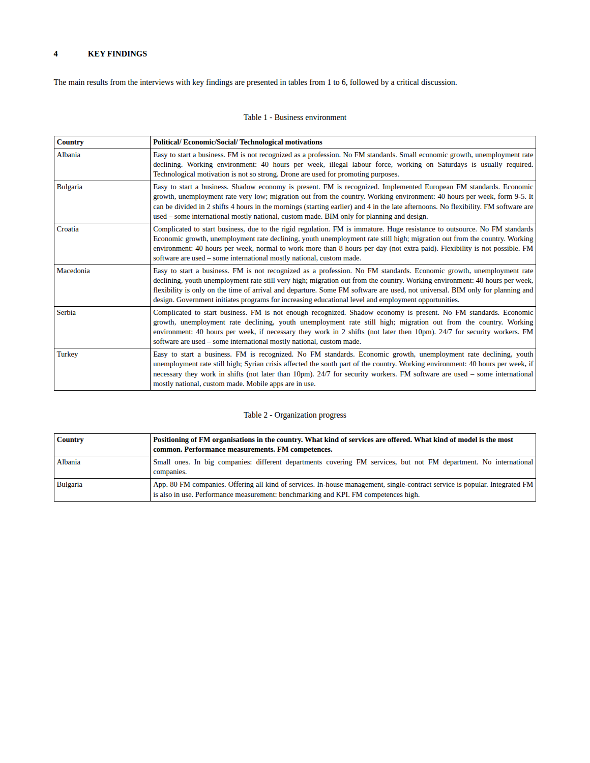4 KEY FINDINGS
The main results from the interviews with key findings are presented in tables from 1 to 6, followed by a critical discussion.
Table 1 - Business environment
| Country | Political/ Economic/Social/ Technological motivations |
| --- | --- |
| Albania | Easy to start a business. FM is not recognized as a profession. No FM standards. Small economic growth, unemployment rate declining. Working environment: 40 hours per week, illegal labour force, working on Saturdays is usually required. Technological motivation is not so strong. Drone are used for promoting purposes. |
| Bulgaria | Easy to start a business. Shadow economy is present. FM is recognized. Implemented European FM standards. Economic growth, unemployment rate very low; migration out from the country. Working environment: 40 hours per week, form 9-5. It can be divided in 2 shifts 4 hours in the mornings (starting earlier) and 4 in the late afternoons. No flexibility. FM software are used – some international mostly national, custom made. BIM only for planning and design. |
| Croatia | Complicated to start business, due to the rigid regulation. FM is immature. Huge resistance to outsource. No FM standards Economic growth, unemployment rate declining, youth unemployment rate still high; migration out from the country. Working environment: 40 hours per week, normal to work more than 8 hours per day (not extra paid). Flexibility is not possible. FM software are used – some international mostly national, custom made. |
| Macedonia | Easy to start a business. FM is not recognized as a profession. No FM standards. Economic growth, unemployment rate declining, youth unemployment rate still very high; migration out from the country. Working environment: 40 hours per week, flexibility is only on the time of arrival and departure. Some FM software are used, not universal. BIM only for planning and design. Government initiates programs for increasing educational level and employment opportunities. |
| Serbia | Complicated to start business. FM is not enough recognized. Shadow economy is present. No FM standards. Economic growth, unemployment rate declining, youth unemployment rate still high; migration out from the country. Working environment: 40 hours per week, if necessary they work in 2 shifts (not later then 10pm). 24/7 for security workers. FM software are used – some international mostly national, custom made. |
| Turkey | Easy to start a business. FM is recognized. No FM standards. Economic growth, unemployment rate declining, youth unemployment rate still high; Syrian crisis affected the south part of the country. Working environment: 40 hours per week, if necessary they work in shifts (not later than 10pm). 24/7 for security workers. FM software are used – some international mostly national, custom made. Mobile apps are in use. |
Table 2 - Organization progress
| Country | Positioning of FM organisations in the country. What kind of services are offered. What kind of model is the most common. Performance measurements. FM competences. |
| --- | --- |
| Albania | Small ones. In big companies: different departments covering FM services, but not FM department. No international companies. |
| Bulgaria | App. 80 FM companies. Offering all kind of services. In-house management, single-contract service is popular. Integrated FM is also in use. Performance measurement: benchmarking and KPI. FM competences high. |